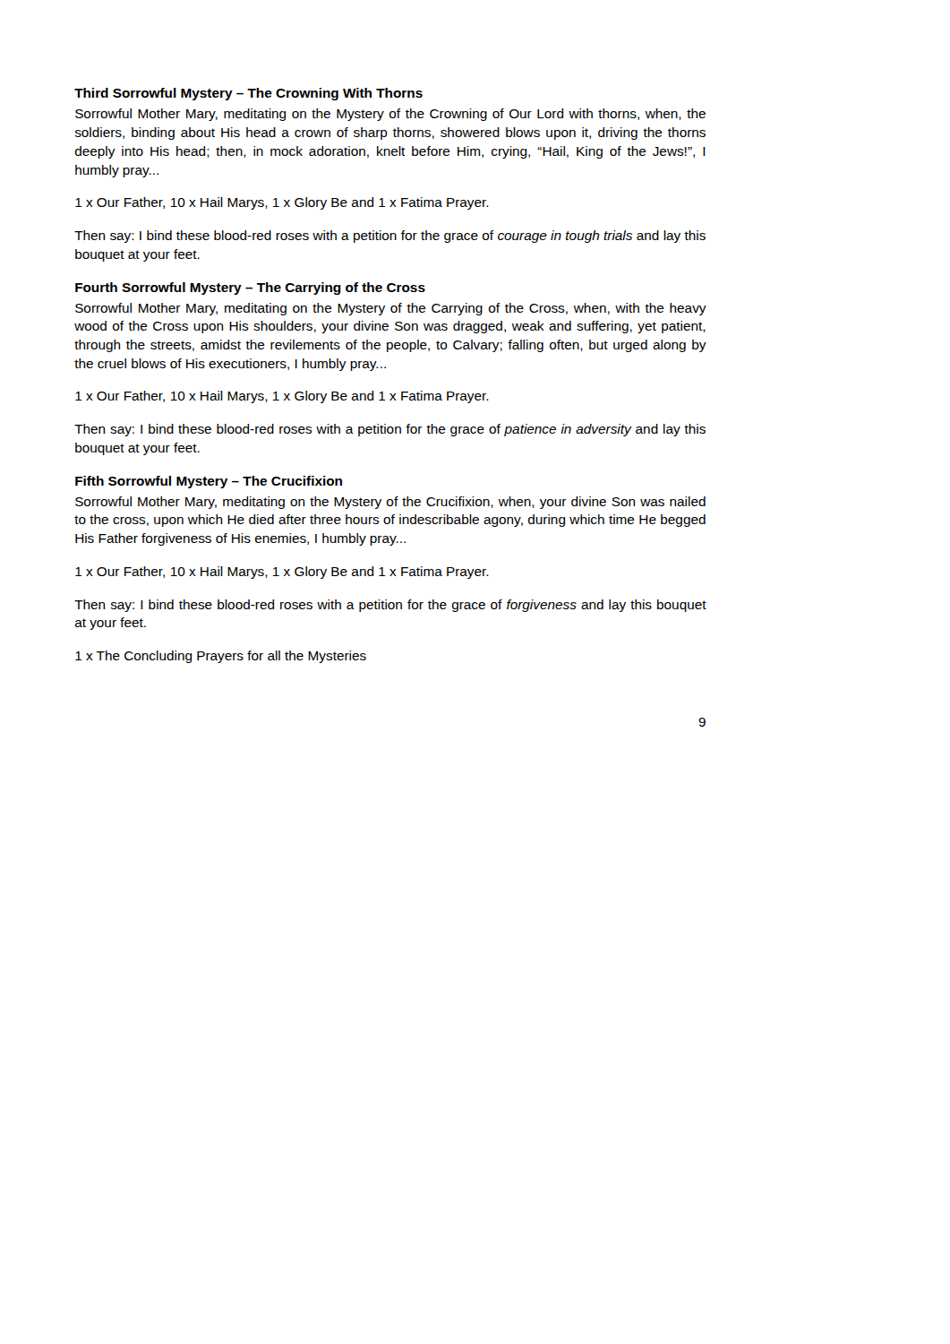Third Sorrowful Mystery – The Crowning With Thorns
Sorrowful Mother Mary, meditating on the Mystery of the Crowning of Our Lord with thorns, when, the soldiers, binding about His head a crown of sharp thorns, showered blows upon it, driving the thorns deeply into His head; then, in mock adoration, knelt before Him, crying, “Hail, King of the Jews!”, I humbly pray...
1 x Our Father, 10 x Hail Marys, 1 x Glory Be and 1 x Fatima Prayer.
Then say: I bind these blood-red roses with a petition for the grace of courage in tough trials and lay this bouquet at your feet.
Fourth Sorrowful Mystery – The Carrying of the Cross
Sorrowful Mother Mary, meditating on the Mystery of the Carrying of the Cross, when, with the heavy wood of the Cross upon His shoulders, your divine Son was dragged, weak and suffering, yet patient, through the streets, amidst the revilements of the people, to Calvary; falling often, but urged along by the cruel blows of His executioners, I humbly pray...
1 x Our Father, 10 x Hail Marys, 1 x Glory Be and 1 x Fatima Prayer.
Then say: I bind these blood-red roses with a petition for the grace of patience in adversity and lay this bouquet at your feet.
Fifth Sorrowful Mystery – The Crucifixion
Sorrowful Mother Mary, meditating on the Mystery of the Crucifixion, when, your divine Son was nailed to the cross, upon which He died after three hours of indescribable agony, during which time He begged His Father forgiveness of His enemies, I humbly pray...
1 x Our Father, 10 x Hail Marys, 1 x Glory Be and 1 x Fatima Prayer.
Then say: I bind these blood-red roses with a petition for the grace of forgiveness and lay this bouquet at your feet.
1 x The Concluding Prayers for all the Mysteries
9